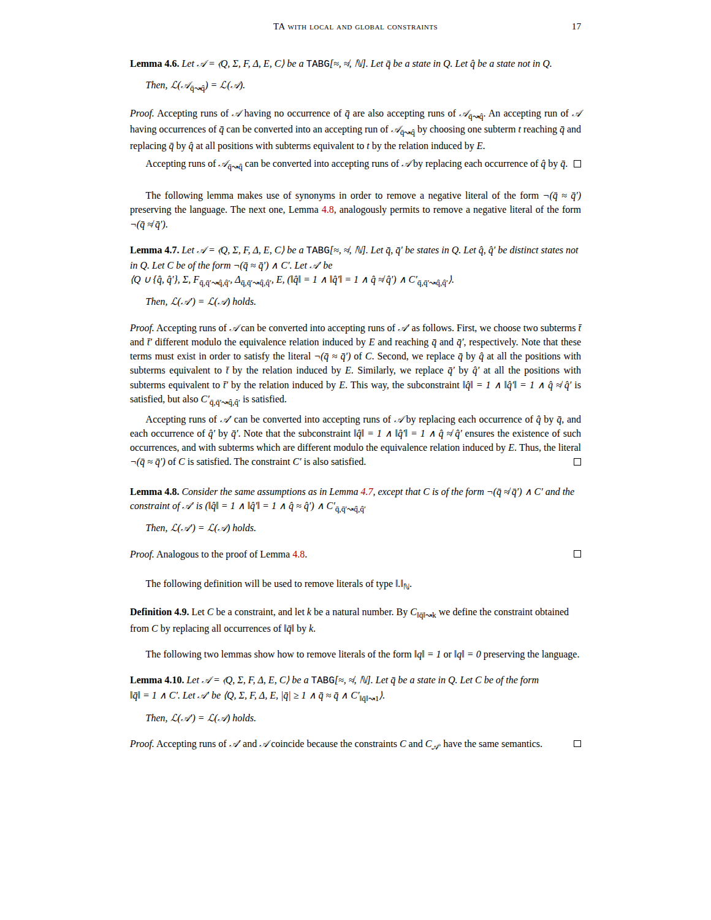TA with local and global constraints 17
Lemma 4.6. Let 𝒜 = ⟨Q, Σ, F, Δ, E, C⟩ be a TABG[≈, ≉, ℕ]. Let q̄ be a state in Q. Let q̂ be a state not in Q.
Then, ℒ(𝒜q̄↝q̂) = ℒ(𝒜).
Proof. Accepting runs of 𝒜 having no occurrence of q̄ are also accepting runs of 𝒜q̄↝q̂. An accepting run of 𝒜 having occurrences of q̄ can be converted into an accepting run of 𝒜q̄↝q̂ by choosing one subterm t reaching q̄ and replacing q̄ by q̂ at all positions with subterms equivalent to t by the relation induced by E.
Accepting runs of 𝒜q̄↝q̂ can be converted into accepting runs of 𝒜 by replacing each occurrence of q̂ by q̄.
The following lemma makes use of synonyms in order to remove a negative literal of the form ¬(q̄ ≈ q̄′) preserving the language. The next one, Lemma 4.8, analogously permits to remove a negative literal of the form ¬(q̄ ≉ q̄′).
Lemma 4.7. Let 𝒜 = ⟨Q, Σ, F, Δ, E, C⟩ be a TABG[≈, ≉, ℕ]. Let q̄, q̄′ be states in Q. Let q̂, q̂′ be distinct states not in Q. Let C be of the form ¬(q̄ ≈ q̄′) ∧ C′. Let 𝒜′ be ⟨Q ∪ {q̂, q̂′}, Σ, Fq̄,q̄′↝q̂,q̂′, Δq̄,q̄′↝q̂,q̂′, E, (‖q̂‖ = 1 ∧ ‖q̂′‖ = 1 ∧ q̂ ≉ q̂′) ∧ C′q̄,q̄′↝q̂,q̂′⟩.
Then, ℒ(𝒜′) = ℒ(𝒜) holds.
Proof. Accepting runs of 𝒜 can be converted into accepting runs of 𝒜′ as follows. First, we choose two subterms t̄ and t̄′ different modulo the equivalence relation induced by E and reaching q̄ and q̄′, respectively. Note that these terms must exist in order to satisfy the literal ¬(q̄ ≈ q̄′) of C. Second, we replace q̄ by q̂ at all the positions with subterms equivalent to t̄ by the relation induced by E. Similarly, we replace q̄′ by q̂′ at all the positions with subterms equivalent to t̄′ by the relation induced by E. This way, the subconstraint ‖q̂‖ = 1 ∧ ‖q̂′‖ = 1 ∧ q̂ ≉ q̂′ is satisfied, but also C′q̄,q̄′↝q̂,q̂′ is satisfied.
Accepting runs of 𝒜′ can be converted into accepting runs of 𝒜 by replacing each occurrence of q̂ by q̄, and each occurrence of q̂′ by q̄′. Note that the subconstraint ‖q̂‖ = 1 ∧ ‖q̂′‖ = 1 ∧ q̂ ≉ q̂′ ensures the existence of such occurrences, and with subterms which are different modulo the equivalence relation induced by E. Thus, the literal ¬(q̄ ≈ q̄′) of C is satisfied. The constraint C′ is also satisfied.
Lemma 4.8. Consider the same assumptions as in Lemma 4.7, except that C is of the form ¬(q̄ ≉ q̄′) ∧ C′ and the constraint of 𝒜′ is (‖q̂‖ = 1 ∧ ‖q̂′‖ = 1 ∧ q̂ ≈ q̂′) ∧ C′q̄,q̄′↝q̂,q̂′
Then, ℒ(𝒜′) = ℒ(𝒜) holds.
Proof. Analogous to the proof of Lemma 4.8.
The following definition will be used to remove literals of type ‖.‖ℕ.
Definition 4.9. Let C be a constraint, and let k be a natural number. By C‖q̄‖↝k we define the constraint obtained from C by replacing all occurrences of ‖q̄‖ by k.
The following two lemmas show how to remove literals of the form ‖q‖ = 1 or ‖q‖ = 0 preserving the language.
Lemma 4.10. Let 𝒜 = ⟨Q, Σ, F, Δ, E, C⟩ be a TABG[≈, ≉, ℕ]. Let q̄ be a state in Q. Let C be of the form ‖q̄‖ = 1 ∧ C′. Let 𝒜′ be ⟨Q, Σ, F, Δ, E, |q̄| ≥ 1 ∧ q̄ ≈ q̄ ∧ C′‖q̄‖↝1⟩.
Then, ℒ(𝒜′) = ℒ(𝒜) holds.
Proof. Accepting runs of 𝒜′ and 𝒜 coincide because the constraints C and C𝒜′ have the same semantics.